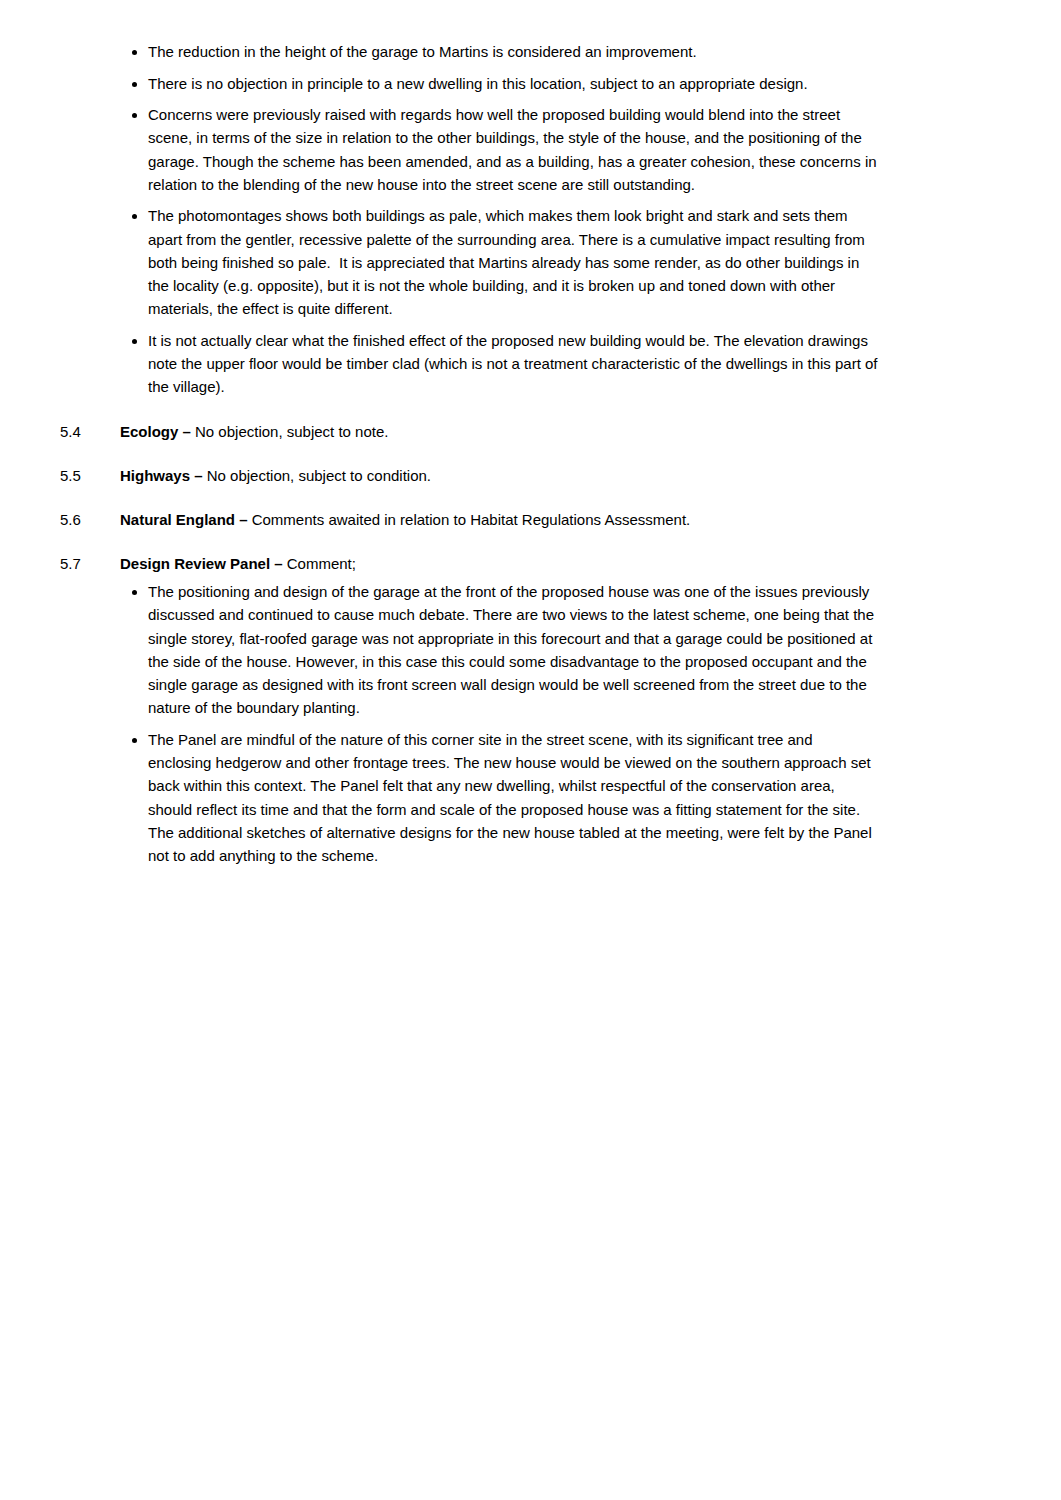The reduction in the height of the garage to Martins is considered an improvement.
There is no objection in principle to a new dwelling in this location, subject to an appropriate design.
Concerns were previously raised with regards how well the proposed building would blend into the street scene, in terms of the size in relation to the other buildings, the style of the house, and the positioning of the garage. Though the scheme has been amended, and as a building, has a greater cohesion, these concerns in relation to the blending of the new house into the street scene are still outstanding.
The photomontages shows both buildings as pale, which makes them look bright and stark and sets them apart from the gentler, recessive palette of the surrounding area. There is a cumulative impact resulting from both being finished so pale. It is appreciated that Martins already has some render, as do other buildings in the locality (e.g. opposite), but it is not the whole building, and it is broken up and toned down with other materials, the effect is quite different.
It is not actually clear what the finished effect of the proposed new building would be. The elevation drawings note the upper floor would be timber clad (which is not a treatment characteristic of the dwellings in this part of the village).
5.4
Ecology – No objection, subject to note.
5.5
Highways – No objection, subject to condition.
5.6
Natural England – Comments awaited in relation to Habitat Regulations Assessment.
5.7
Design Review Panel – Comment;
The positioning and design of the garage at the front of the proposed house was one of the issues previously discussed and continued to cause much debate. There are two views to the latest scheme, one being that the single storey, flat-roofed garage was not appropriate in this forecourt and that a garage could be positioned at the side of the house. However, in this case this could some disadvantage to the proposed occupant and the single garage as designed with its front screen wall design would be well screened from the street due to the nature of the boundary planting.
The Panel are mindful of the nature of this corner site in the street scene, with its significant tree and enclosing hedgerow and other frontage trees. The new house would be viewed on the southern approach set back within this context. The Panel felt that any new dwelling, whilst respectful of the conservation area, should reflect its time and that the form and scale of the proposed house was a fitting statement for the site. The additional sketches of alternative designs for the new house tabled at the meeting, were felt by the Panel not to add anything to the scheme.